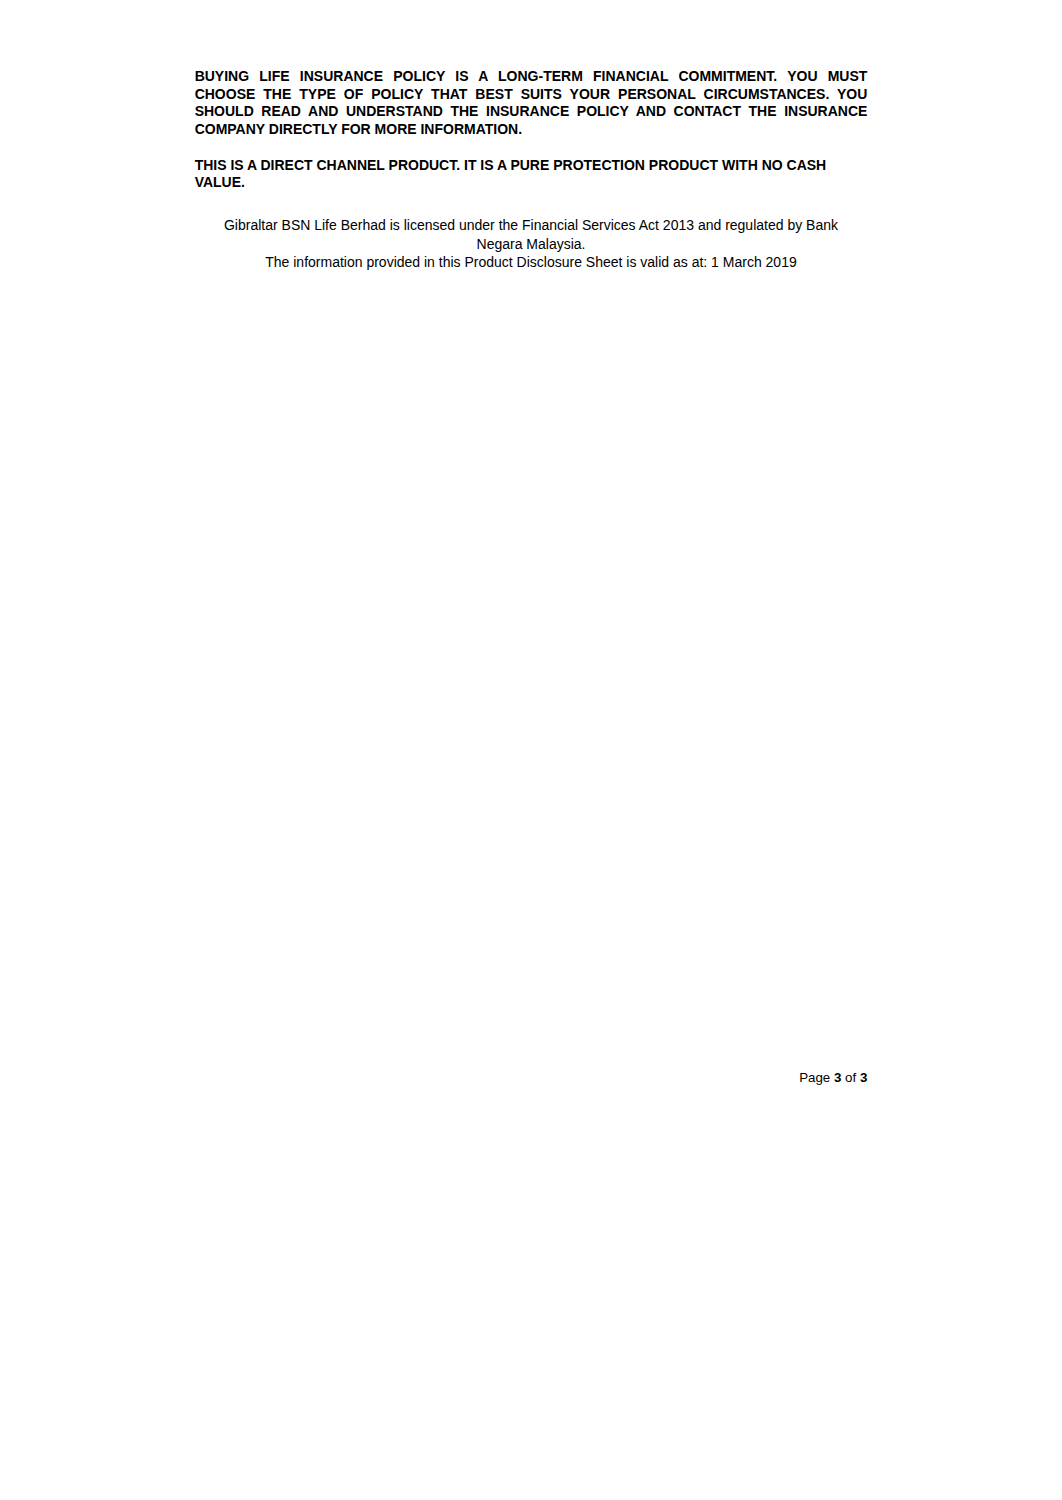BUYING LIFE INSURANCE POLICY IS A LONG-TERM FINANCIAL COMMITMENT. YOU MUST CHOOSE THE TYPE OF POLICY THAT BEST SUITS YOUR PERSONAL CIRCUMSTANCES. YOU SHOULD READ AND UNDERSTAND THE INSURANCE POLICY AND CONTACT THE INSURANCE COMPANY DIRECTLY FOR MORE INFORMATION.
THIS IS A DIRECT CHANNEL PRODUCT. IT IS A PURE PROTECTION PRODUCT WITH NO CASH VALUE.
Gibraltar BSN Life Berhad is licensed under the Financial Services Act 2013 and regulated by Bank Negara Malaysia.
The information provided in this Product Disclosure Sheet is valid as at: 1 March 2019
Page 3 of 3